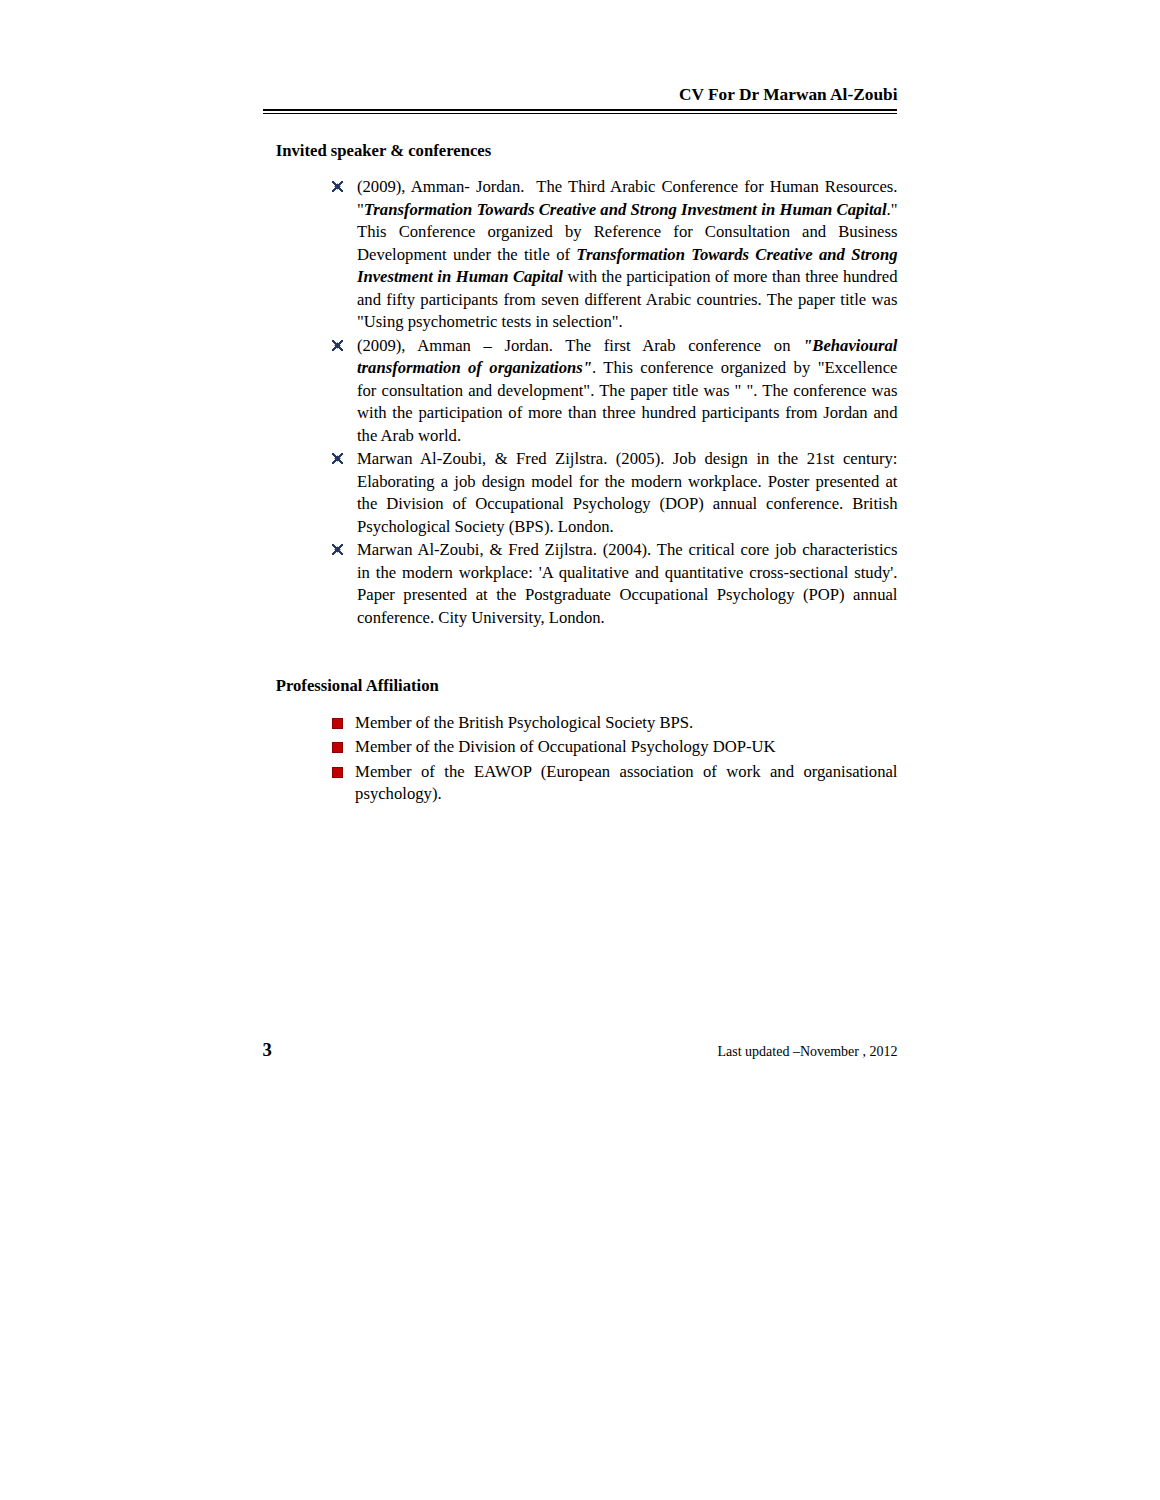CV For Dr Marwan Al-Zoubi
Invited speaker & conferences
(2009), Amman- Jordan. The Third Arabic Conference for Human Resources. "Transformation Towards Creative and Strong Investment in Human Capital." This Conference organized by Reference for Consultation and Business Development under the title of Transformation Towards Creative and Strong Investment in Human Capital with the participation of more than three hundred and fifty participants from seven different Arabic countries. The paper title was "Using psychometric tests in selection".
(2009), Amman – Jordan. The first Arab conference on "Behavioural transformation of organizations". This conference organized by "Excellence for consultation and development". The paper title was " ". The conference was with the participation of more than three hundred participants from Jordan and the Arab world.
Marwan Al-Zoubi, & Fred Zijlstra. (2005). Job design in the 21st century: Elaborating a job design model for the modern workplace. Poster presented at the Division of Occupational Psychology (DOP) annual conference. British Psychological Society (BPS). London.
Marwan Al-Zoubi, & Fred Zijlstra. (2004). The critical core job characteristics in the modern workplace: 'A qualitative and quantitative cross-sectional study'. Paper presented at the Postgraduate Occupational Psychology (POP) annual conference. City University, London.
Professional Affiliation
Member of the British Psychological Society BPS.
Member of the Division of Occupational Psychology DOP-UK
Member of the EAWOP (European association of work and organisational psychology).
3 Last updated –November , 2012